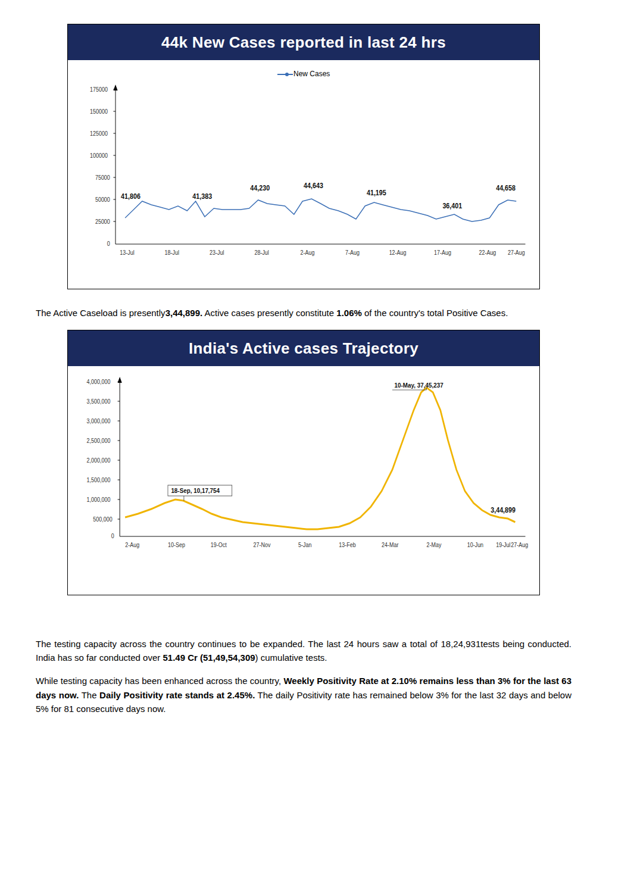44k New Cases reported in last 24 hrs
New Cases
175000 150000 125000 100000 75000 50000 25000 0 13-Jul 18-Jul 23-Jul 28-Jul 2-Aug 7-Aug 12-Aug 17-Aug 22-Aug 27-Aug 41,806 41,383 44,230 44,643 41,195 36,401 44,658
The Active Caseload is presently3,44,899. Active cases presently constitute 1.06% of the country's total Positive Cases.
India's Active cases Trajectory
4,000,000 3,500,000 3,000,000 2,500,000 2,000,000 1,500,000 1,000,000 500,000 0 2-Aug 10-Sep 19-Oct 27-Nov 5-Jan 13-Feb 24-Mar 2-May 10-Jun 19-Jul 27-Aug 10-May, 37,45,237 18-Sep, 10,17,754 3,44,899
The testing capacity across the country continues to be expanded. The last 24 hours saw a total of 18,24,931tests being conducted. India has so far conducted over 51.49 Cr (51,49,54,309) cumulative tests.
While testing capacity has been enhanced across the country, Weekly Positivity Rate at 2.10% remains less than 3% for the last 63 days now. The Daily Positivity rate stands at 2.45%. The daily Positivity rate has remained below 3% for the last 32 days and below 5% for 81 consecutive days now.